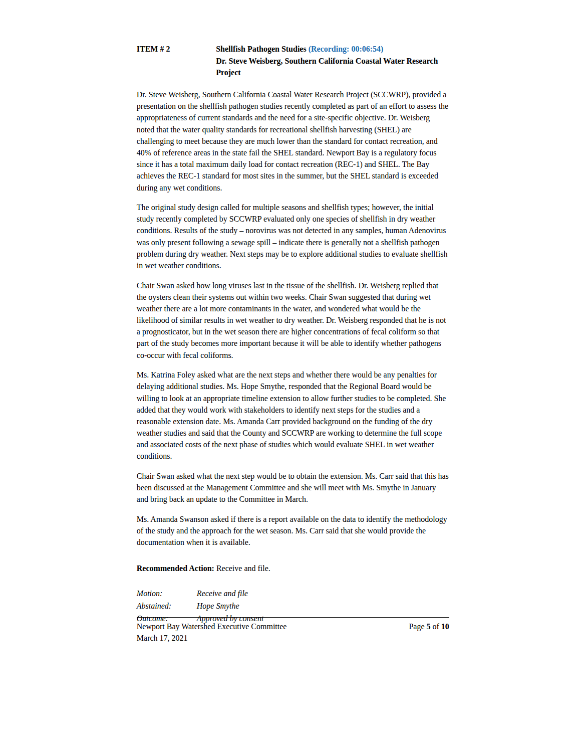ITEM # 2
Shellfish Pathogen Studies (Recording: 00:06:54)
Dr. Steve Weisberg, Southern California Coastal Water Research Project
Dr. Steve Weisberg, Southern California Coastal Water Research Project (SCCWRP), provided a presentation on the shellfish pathogen studies recently completed as part of an effort to assess the appropriateness of current standards and the need for a site-specific objective. Dr. Weisberg noted that the water quality standards for recreational shellfish harvesting (SHEL) are challenging to meet because they are much lower than the standard for contact recreation, and 40% of reference areas in the state fail the SHEL standard. Newport Bay is a regulatory focus since it has a total maximum daily load for contact recreation (REC-1) and SHEL. The Bay achieves the REC-1 standard for most sites in the summer, but the SHEL standard is exceeded during any wet conditions.
The original study design called for multiple seasons and shellfish types; however, the initial study recently completed by SCCWRP evaluated only one species of shellfish in dry weather conditions. Results of the study – norovirus was not detected in any samples, human Adenovirus was only present following a sewage spill – indicate there is generally not a shellfish pathogen problem during dry weather. Next steps may be to explore additional studies to evaluate shellfish in wet weather conditions.
Chair Swan asked how long viruses last in the tissue of the shellfish. Dr. Weisberg replied that the oysters clean their systems out within two weeks. Chair Swan suggested that during wet weather there are a lot more contaminants in the water, and wondered what would be the likelihood of similar results in wet weather to dry weather. Dr. Weisberg responded that he is not a prognosticator, but in the wet season there are higher concentrations of fecal coliform so that part of the study becomes more important because it will be able to identify whether pathogens co-occur with fecal coliforms.
Ms. Katrina Foley asked what are the next steps and whether there would be any penalties for delaying additional studies. Ms. Hope Smythe, responded that the Regional Board would be willing to look at an appropriate timeline extension to allow further studies to be completed. She added that they would work with stakeholders to identify next steps for the studies and a reasonable extension date. Ms. Amanda Carr provided background on the funding of the dry weather studies and said that the County and SCCWRP are working to determine the full scope and associated costs of the next phase of studies which would evaluate SHEL in wet weather conditions.
Chair Swan asked what the next step would be to obtain the extension. Ms. Carr said that this has been discussed at the Management Committee and she will meet with Ms. Smythe in January and bring back an update to the Committee in March.
Ms. Amanda Swanson asked if there is a report available on the data to identify the methodology of the study and the approach for the wet season. Ms. Carr said that she would provide the documentation when it is available.
Recommended Action: Receive and file.
Motion:
Receive and file
Abstained:
Hope Smythe
Outcome:
Approved by consent
Newport Bay Watershed Executive Committee
March 17, 2021
Page 5 of 10